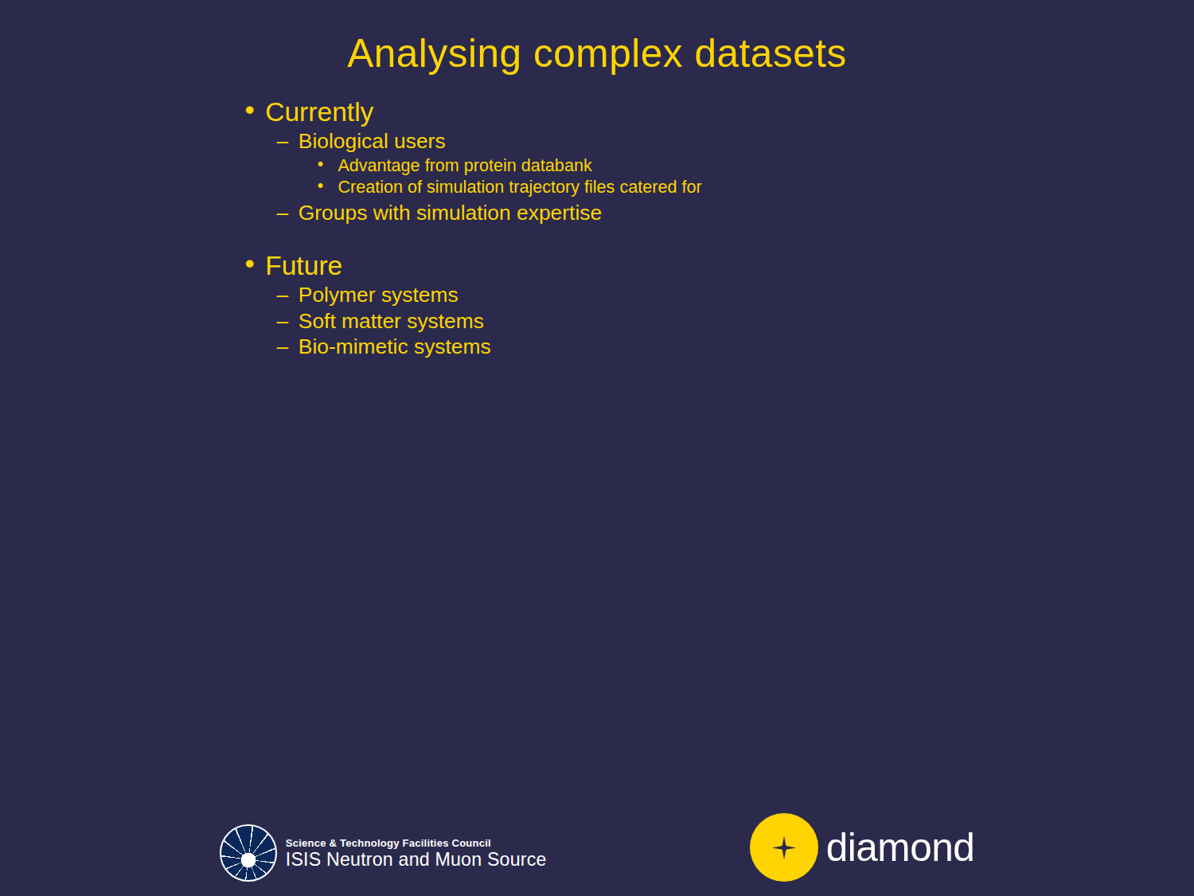Analysing complex datasets
Currently
Biological users
Advantage from protein databank
Creation of simulation trajectory files catered for
Groups with simulation expertise
Future
Polymer systems
Soft matter systems
Bio-mimetic systems
Science & Technology Facilities Council
ISIS Neutron and Muon Source
diamond